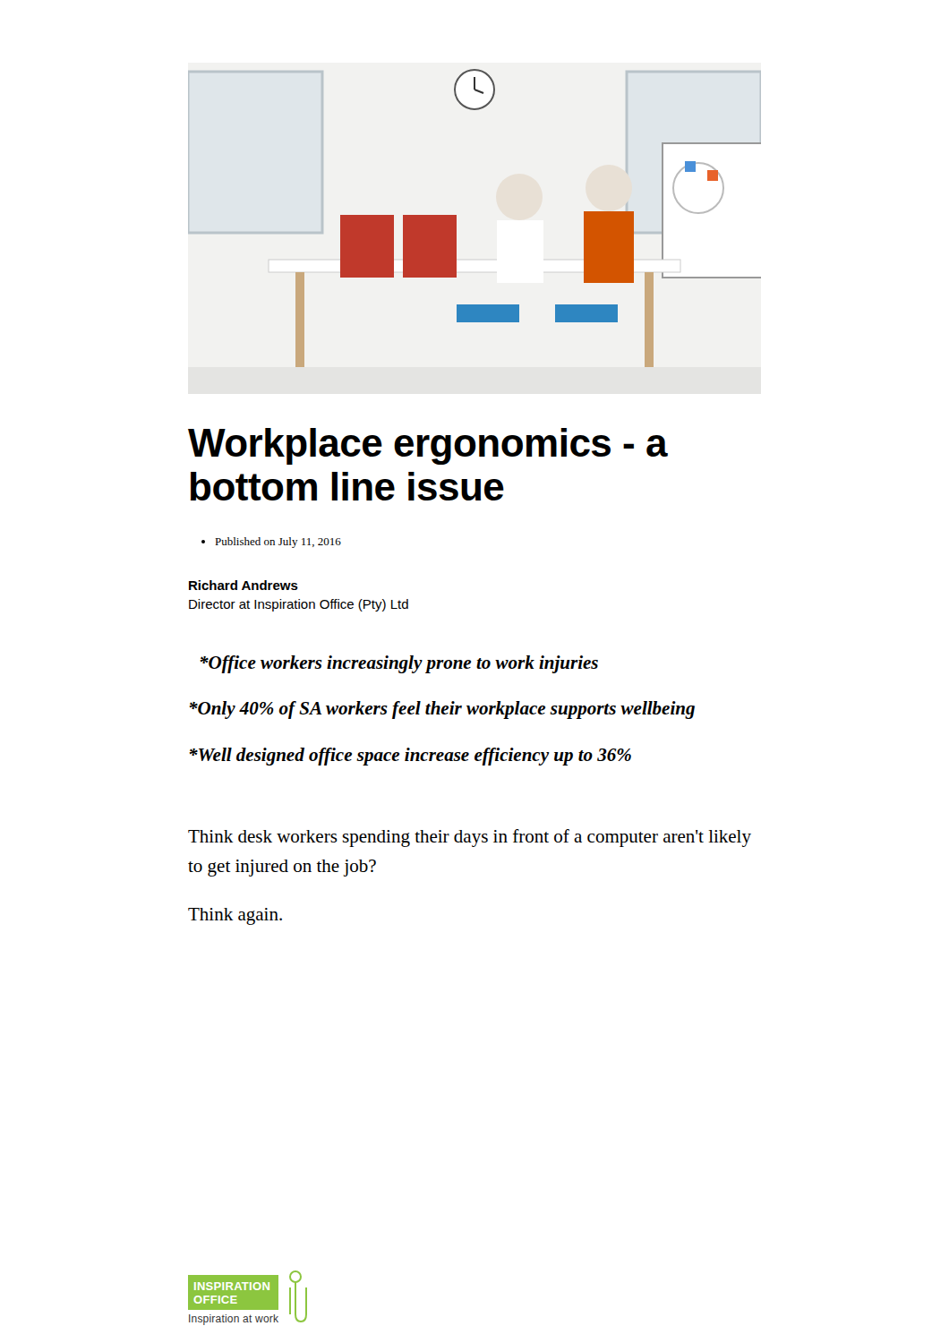Workplace ergonomics - a bottom line issue
Published on July 11, 2016
Richard Andrews
Director at Inspiration Office (Pty) Ltd
*Office workers increasingly prone to work injuries
*Only 40% of SA workers feel their workplace supports wellbeing
*Well designed office space increase efficiency up to 36%
Think desk workers spending their days in front of a computer aren't likely to get injured on the job?
Think again.
INSPIRATION
OFFICE
Inspiration at work